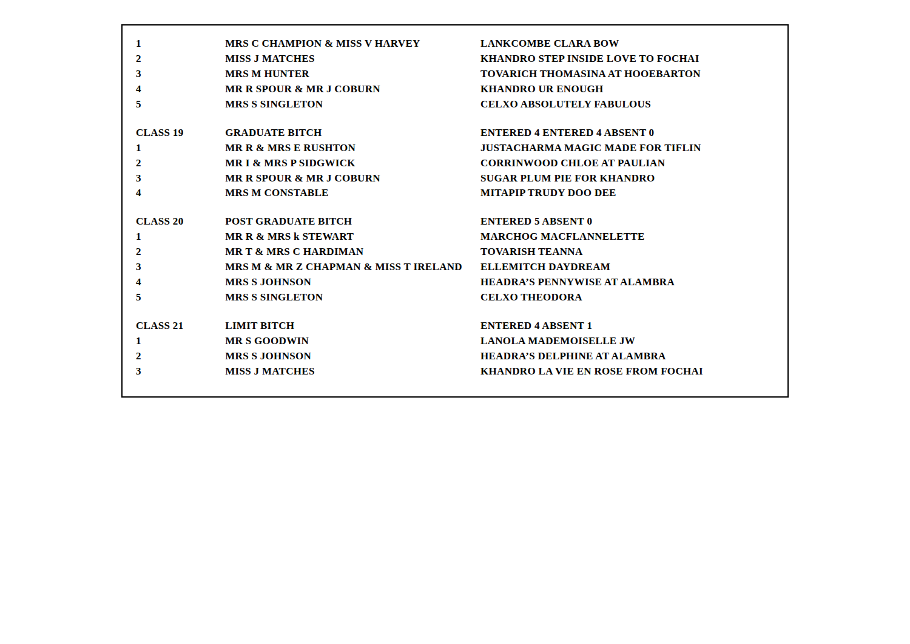| 1 | MRS C CHAMPION & MISS V HARVEY | LANKCOMBE CLARA BOW |
| 2 | MISS J MATCHES | KHANDRO STEP INSIDE LOVE TO FOCHAI |
| 3 | MRS M HUNTER | TOVARICH THOMASINA AT HOOEBARTON |
| 4 | MR R SPOUR & MR J COBURN | KHANDRO UR ENOUGH |
| 5 | MRS S SINGLETON | CELXO ABSOLUTELY FABULOUS |
| CLASS 19 | GRADUATE BITCH | ENTERED 4 ENTERED 4 ABSENT 0 |
| 1 | MR R & MRS E RUSHTON | JUSTACHARMA MAGIC MADE FOR TIFLIN |
| 2 | MR I & MRS P SIDGWICK | CORRINWOOD CHLOE AT PAULIAN |
| 3 | MR R SPOUR & MR J COBURN | SUGAR PLUM PIE FOR KHANDRO |
| 4 | MRS M CONSTABLE | MITAPIP TRUDY DOO DEE |
| CLASS 20 | POST GRADUATE BITCH | ENTERED 5 ABSENT 0 |
| 1 | MR R & MRS k STEWART | MARCHOG MACFLANNELETTE |
| 2 | MR T & MRS C HARDIMAN | TOVARISH TEANNA |
| 3 | MRS M & MR Z CHAPMAN & MISS T IRELAND | ELLEMITCH DAYDREAM |
| 4 | MRS S JOHNSON | HEADRA’S PENNYWISE AT ALAMBRA |
| 5 | MRS S SINGLETON | CELXO THEODORA |
| CLASS 21 | LIMIT BITCH | ENTERED 4 ABSENT 1 |
| 1 | MR S GOODWIN | LANOLA MADEMOISELLE JW |
| 2 | MRS S JOHNSON | HEADRA’S DELPHINE AT ALAMBRA |
| 3 | MISS J MATCHES | KHANDRO LA VIE EN ROSE FROM FOCHAI |